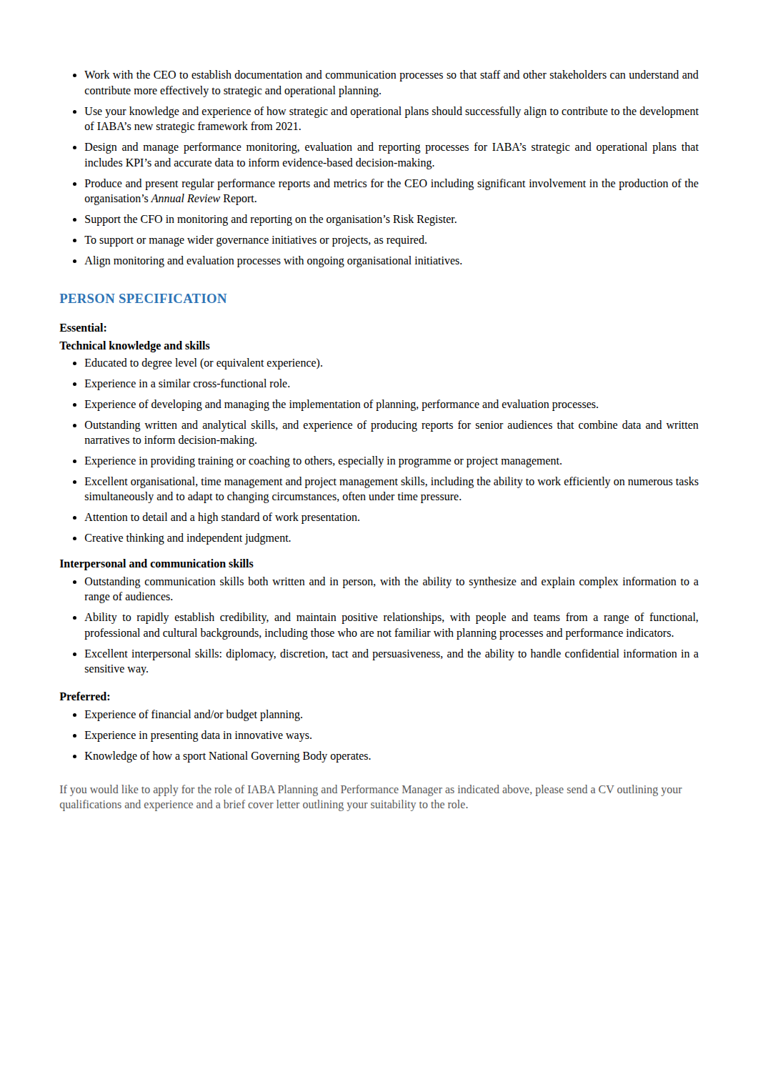Work with the CEO to establish documentation and communication processes so that staff and other stakeholders can understand and contribute more effectively to strategic and operational planning.
Use your knowledge and experience of how strategic and operational plans should successfully align to contribute to the development of IABA’s new strategic framework from 2021.
Design and manage performance monitoring, evaluation and reporting processes for IABA’s strategic and operational plans that includes KPI’s and accurate data to inform evidence-based decision-making.
Produce and present regular performance reports and metrics for the CEO including significant involvement in the production of the organisation’s Annual Review Report.
Support the CFO in monitoring and reporting on the organisation’s Risk Register.
To support or manage wider governance initiatives or projects, as required.
Align monitoring and evaluation processes with ongoing organisational initiatives.
PERSON SPECIFICATION
Essential:
Technical knowledge and skills
Educated to degree level (or equivalent experience).
Experience in a similar cross-functional role.
Experience of developing and managing the implementation of planning, performance and evaluation processes.
Outstanding written and analytical skills, and experience of producing reports for senior audiences that combine data and written narratives to inform decision-making.
Experience in providing training or coaching to others, especially in programme or project management.
Excellent organisational, time management and project management skills, including the ability to work efficiently on numerous tasks simultaneously and to adapt to changing circumstances, often under time pressure.
Attention to detail and a high standard of work presentation.
Creative thinking and independent judgment.
Interpersonal and communication skills
Outstanding communication skills both written and in person, with the ability to synthesize and explain complex information to a range of audiences.
Ability to rapidly establish credibility, and maintain positive relationships, with people and teams from a range of functional, professional and cultural backgrounds, including those who are not familiar with planning processes and performance indicators.
Excellent interpersonal skills: diplomacy, discretion, tact and persuasiveness, and the ability to handle confidential information in a sensitive way.
Preferred:
Experience of financial and/or budget planning.
Experience in presenting data in innovative ways.
Knowledge of how a sport National Governing Body operates.
If you would like to apply for the role of IABA Planning and Performance Manager as indicated above, please send a CV outlining your qualifications and experience and a brief cover letter outlining your suitability to the role.